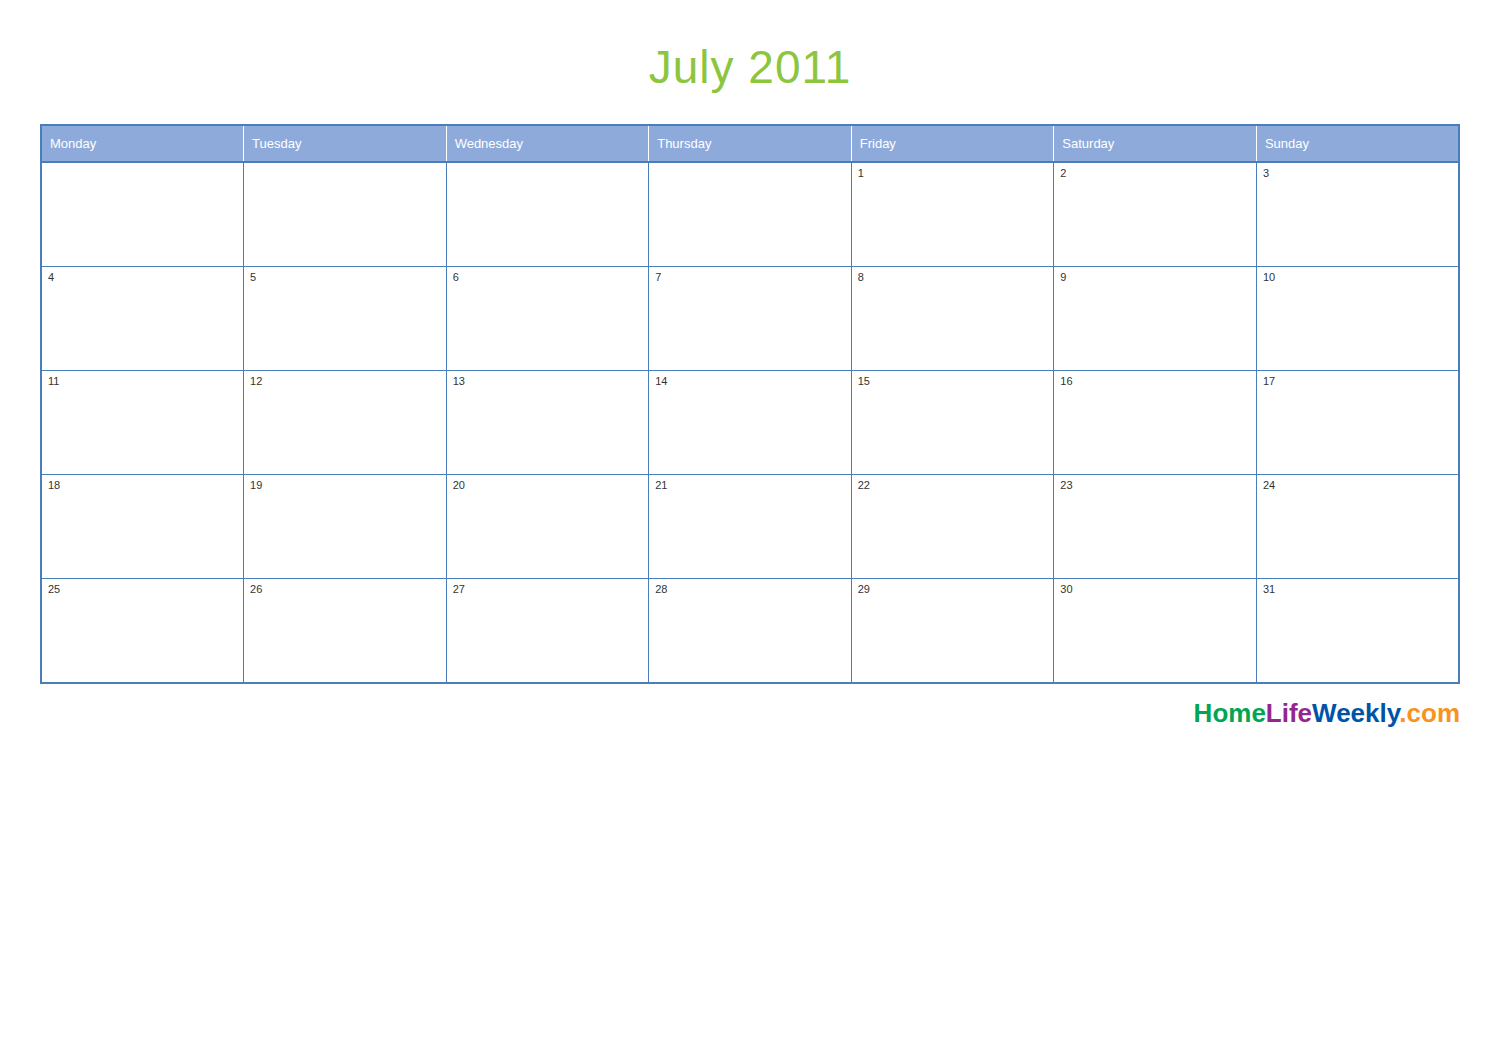July 2011
| Monday | Tuesday | Wednesday | Thursday | Friday | Saturday | Sunday |
| --- | --- | --- | --- | --- | --- | --- |
| | | | | 1 | 2 | 3 |
| 4 | 5 | 6 | 7 | 8 | 9 | 10 |
| 11 | 12 | 13 | 14 | 15 | 16 | 17 |
| 18 | 19 | 20 | 21 | 22 | 23 | 24 |
| 25 | 26 | 27 | 28 | 29 | 30 | 31 |
Home Life Weekly.com